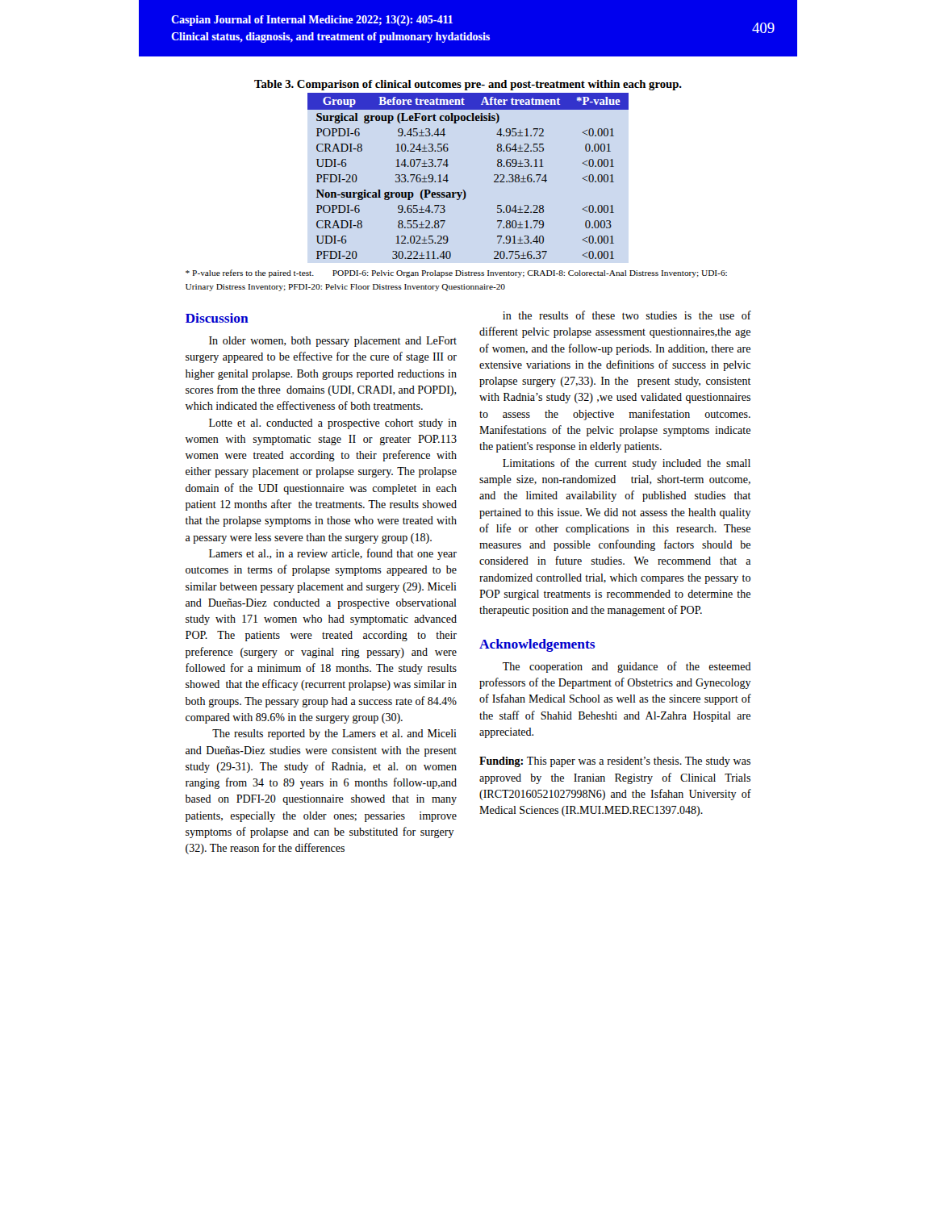Caspian Journal of Internal Medicine 2022; 13(2): 405-411
Clinical status, diagnosis, and treatment of pulmonary hydatidosis 409
Table 3. Comparison of clinical outcomes pre- and post-treatment within each group.
| Group | Before treatment | After treatment | *P-value |
| --- | --- | --- | --- |
| Surgical group (LeFort colpocleisis) |
| POPDI-6 | 9.45±3.44 | 4.95±1.72 | <0.001 |
| CRADI-8 | 10.24±3.56 | 8.64±2.55 | 0.001 |
| UDI-6 | 14.07±3.74 | 8.69±3.11 | <0.001 |
| PFDI-20 | 33.76±9.14 | 22.38±6.74 | <0.001 |
| Non-surgical group (Pessary) |
| POPDI-6 | 9.65±4.73 | 5.04±2.28 | <0.001 |
| CRADI-8 | 8.55±2.87 | 7.80±1.79 | 0.003 |
| UDI-6 | 12.02±5.29 | 7.91±3.40 | <0.001 |
| PFDI-20 | 30.22±11.40 | 20.75±6.37 | <0.001 |
* P-value refers to the paired t-test. POPDI-6: Pelvic Organ Prolapse Distress Inventory; CRADI-8: Colorectal-Anal Distress Inventory; UDI-6: Urinary Distress Inventory; PFDI-20: Pelvic Floor Distress Inventory Questionnaire-20
Discussion
In older women, both pessary placement and LeFort surgery appeared to be effective for the cure of stage III or higher genital prolapse. Both groups reported reductions in scores from the three domains (UDI, CRADI, and POPDI), which indicated the effectiveness of both treatments.
Lotte et al. conducted a prospective cohort study in women with symptomatic stage II or greater POP.113 women were treated according to their preference with either pessary placement or prolapse surgery. The prolapse domain of the UDI questionnaire was completet in each patient 12 months after the treatments. The results showed that the prolapse symptoms in those who were treated with a pessary were less severe than the surgery group (18).
Lamers et al., in a review article, found that one year outcomes in terms of prolapse symptoms appeared to be similar between pessary placement and surgery (29). Miceli and Dueñas-Diez conducted a prospective observational study with 171 women who had symptomatic advanced POP. The patients were treated according to their preference (surgery or vaginal ring pessary) and were followed for a minimum of 18 months. The study results showed that the efficacy (recurrent prolapse) was similar in both groups. The pessary group had a success rate of 84.4% compared with 89.6% in the surgery group (30).
The results reported by the Lamers et al. and Miceli and Dueñas-Diez studies were consistent with the present study (29-31). The study of Radnia, et al. on women ranging from 34 to 89 years in 6 months follow-up,and based on PDFI-20 questionnaire showed that in many patients, especially the older ones; pessaries improve symptoms of prolapse and can be substituted for surgery (32). The reason for the differences
in the results of these two studies is the use of different pelvic prolapse assessment questionnaires,the age of women, and the follow-up periods. In addition, there are extensive variations in the definitions of success in pelvic prolapse surgery (27,33). In the present study, consistent with Radnia’s study (32) ,we used validated questionnaires to assess the objective manifestation outcomes. Manifestations of the pelvic prolapse symptoms indicate the patient's response in elderly patients.
Limitations of the current study included the small sample size, non-randomized trial, short-term outcome, and the limited availability of published studies that pertained to this issue. We did not assess the health quality of life or other complications in this research. These measures and possible confounding factors should be considered in future studies. We recommend that a randomized controlled trial, which compares the pessary to POP surgical treatments is recommended to determine the therapeutic position and the management of POP.
Acknowledgements
The cooperation and guidance of the esteemed professors of the Department of Obstetrics and Gynecology of Isfahan Medical School as well as the sincere support of the staff of Shahid Beheshti and Al-Zahra Hospital are appreciated.
Funding: This paper was a resident’s thesis. The study was approved by the Iranian Registry of Clinical Trials (IRCT20160521027998N6) and the Isfahan University of Medical Sciences (IR.MUI.MED.REC1397.048).